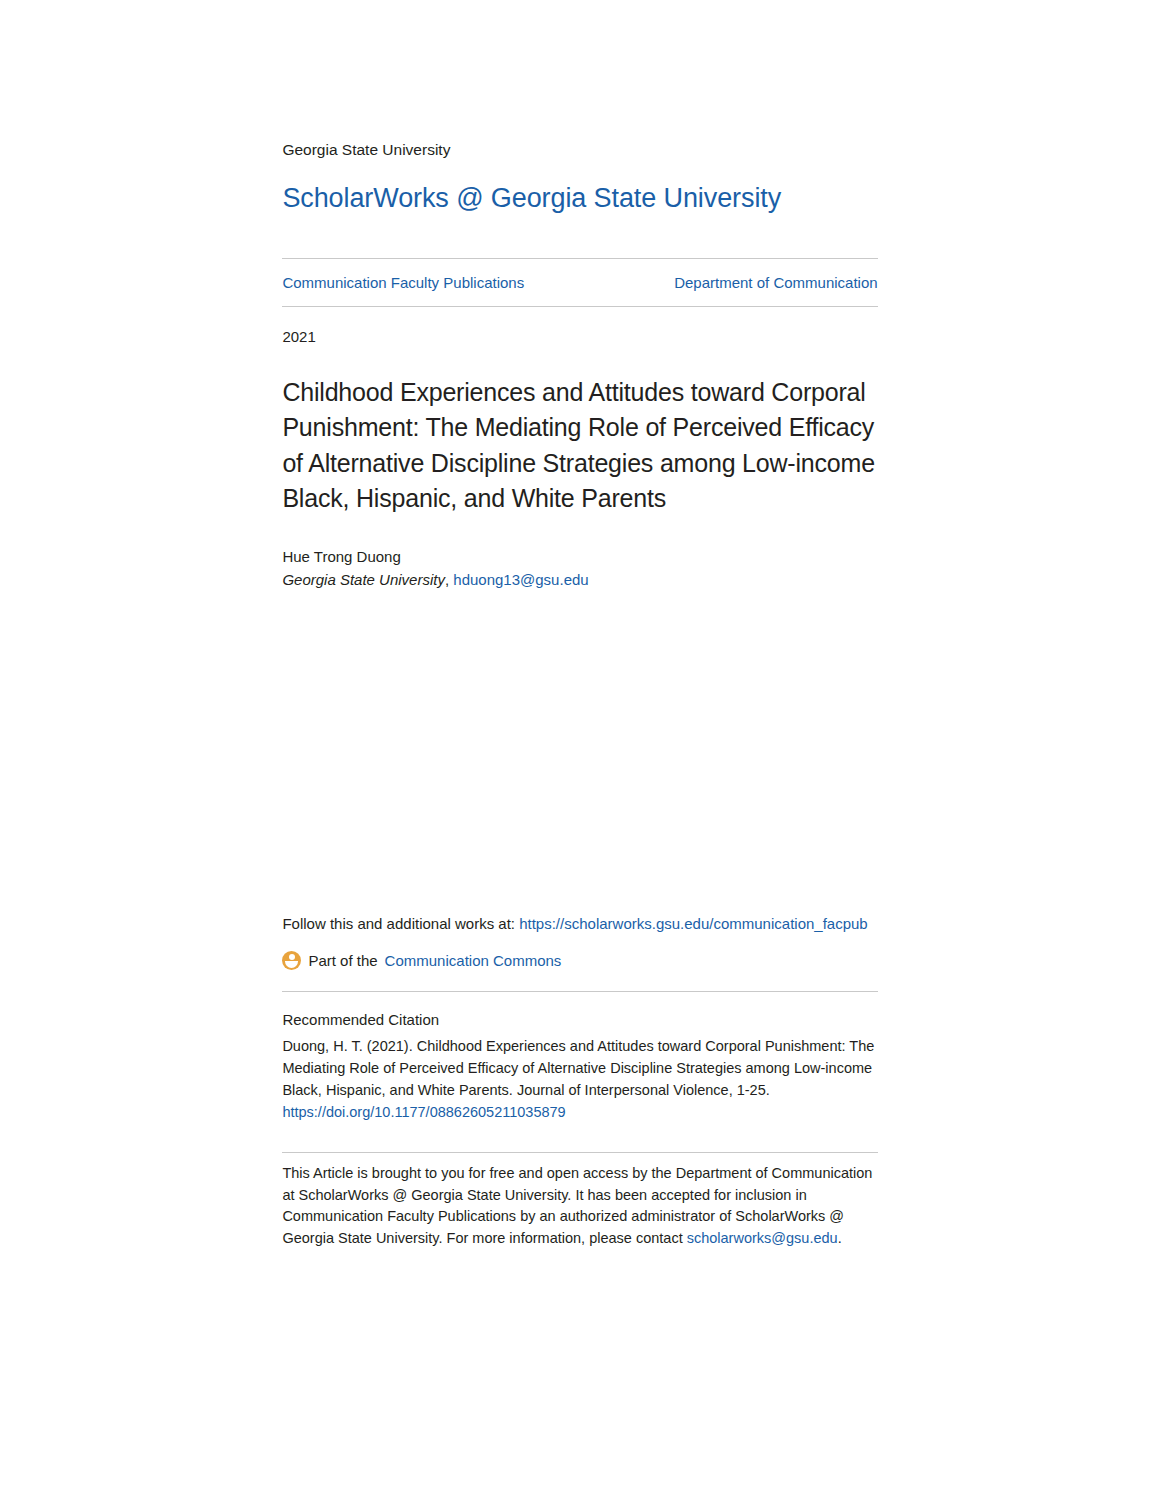Georgia State University
ScholarWorks @ Georgia State University
Communication Faculty Publications Department of Communication
2021
Childhood Experiences and Attitudes toward Corporal Punishment: The Mediating Role of Perceived Efficacy of Alternative Discipline Strategies among Low-income Black, Hispanic, and White Parents
Hue Trong Duong
Georgia State University, hduong13@gsu.edu
Follow this and additional works at: https://scholarworks.gsu.edu/communication_facpub
Part of the Communication Commons
Recommended Citation
Duong, H. T. (2021). Childhood Experiences and Attitudes toward Corporal Punishment: The Mediating Role of Perceived Efficacy of Alternative Discipline Strategies among Low-income Black, Hispanic, and White Parents. Journal of Interpersonal Violence, 1-25. https://doi.org/10.1177/08862605211035879
This Article is brought to you for free and open access by the Department of Communication at ScholarWorks @ Georgia State University. It has been accepted for inclusion in Communication Faculty Publications by an authorized administrator of ScholarWorks @ Georgia State University. For more information, please contact scholarworks@gsu.edu.